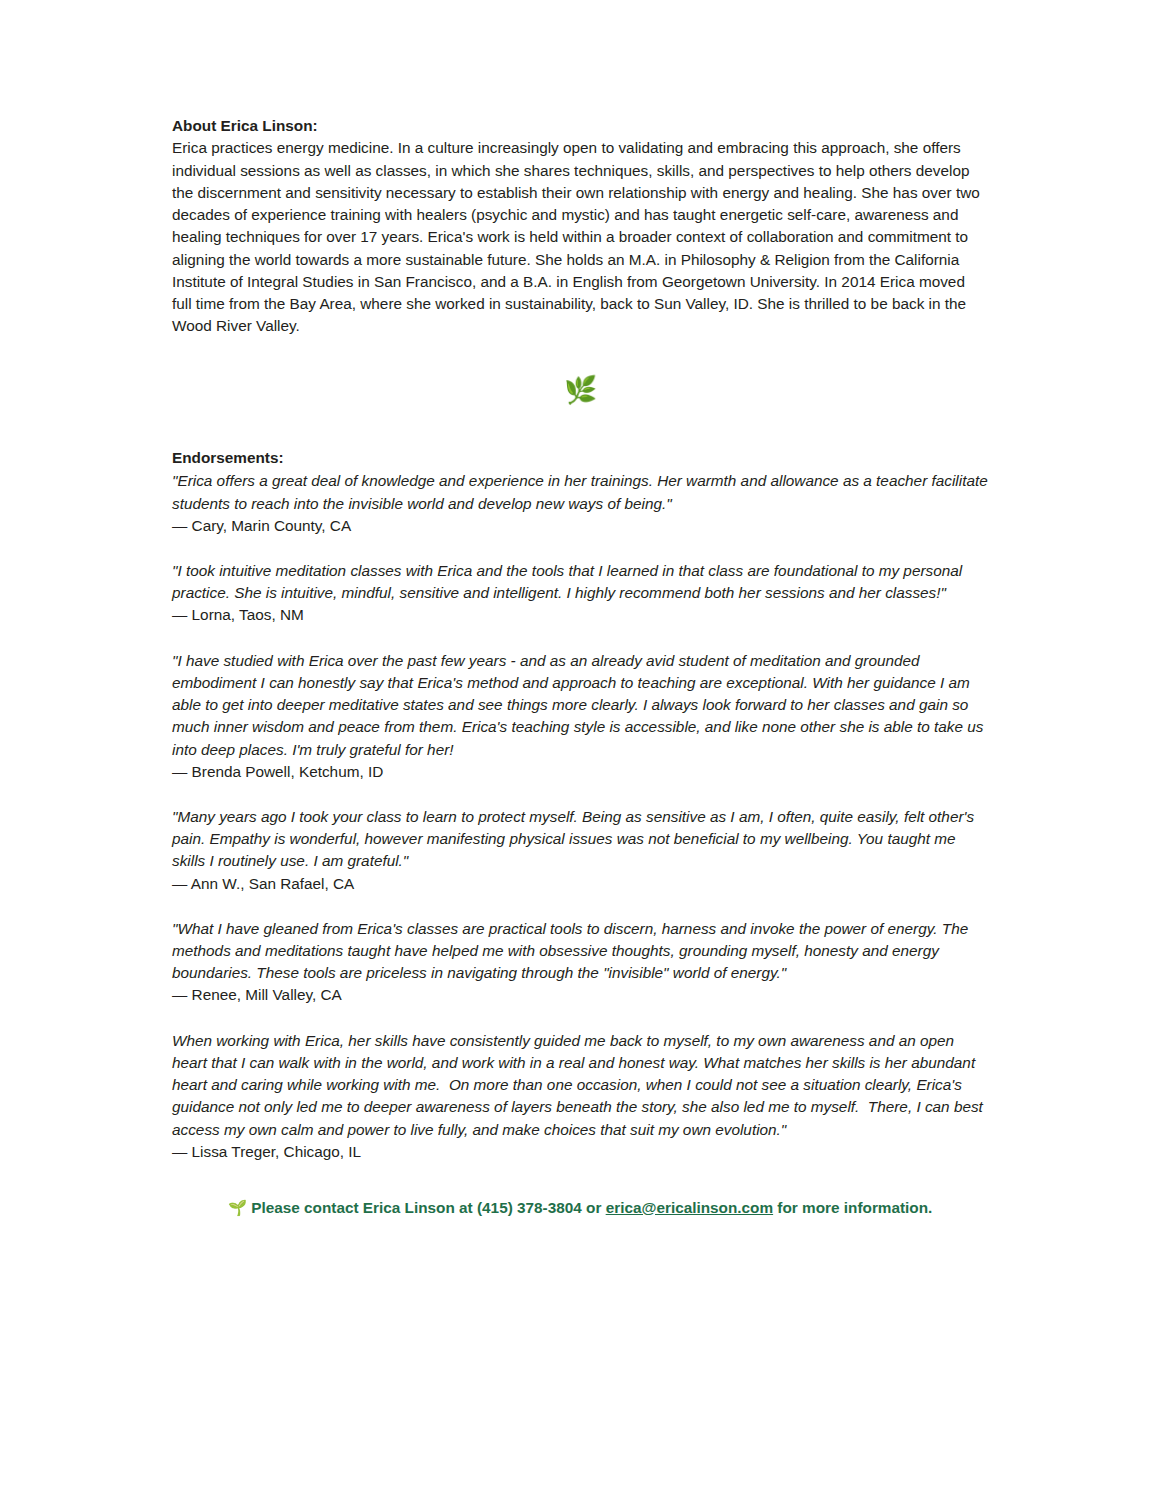About Erica Linson:
Erica practices energy medicine. In a culture increasingly open to validating and embracing this approach, she offers individual sessions as well as classes, in which she shares techniques, skills, and perspectives to help others develop the discernment and sensitivity necessary to establish their own relationship with energy and healing. She has over two decades of experience training with healers (psychic and mystic) and has taught energetic self-care, awareness and healing techniques for over 17 years. Erica's work is held within a broader context of collaboration and commitment to aligning the world towards a more sustainable future. She holds an M.A. in Philosophy & Religion from the California Institute of Integral Studies in San Francisco, and a B.A. in English from Georgetown University. In 2014 Erica moved full time from the Bay Area, where she worked in sustainability, back to Sun Valley, ID. She is thrilled to be back in the Wood River Valley.
🌿
Endorsements:
"Erica offers a great deal of knowledge and experience in her trainings. Her warmth and allowance as a teacher facilitate students to reach into the invisible world and develop new ways of being."
— Cary, Marin County, CA
"I took intuitive meditation classes with Erica and the tools that I learned in that class are foundational to my personal practice. She is intuitive, mindful, sensitive and intelligent. I highly recommend both her sessions and her classes!"
— Lorna, Taos, NM
"I have studied with Erica over the past few years - and as an already avid student of meditation and grounded embodiment I can honestly say that Erica's method and approach to teaching are exceptional. With her guidance I am able to get into deeper meditative states and see things more clearly. I always look forward to her classes and gain so much inner wisdom and peace from them. Erica's teaching style is accessible, and like none other she is able to take us into deep places. I'm truly grateful for her!
— Brenda Powell, Ketchum, ID
"Many years ago I took your class to learn to protect myself. Being as sensitive as I am, I often, quite easily, felt other's pain. Empathy is wonderful, however manifesting physical issues was not beneficial to my wellbeing. You taught me skills I routinely use. I am grateful."
— Ann W., San Rafael, CA
"What I have gleaned from Erica's classes are practical tools to discern, harness and invoke the power of energy. The methods and meditations taught have helped me with obsessive thoughts, grounding myself, honesty and energy boundaries. These tools are priceless in navigating through the "invisible" world of energy."
— Renee, Mill Valley, CA
When working with Erica, her skills have consistently guided me back to myself, to my own awareness and an open heart that I can walk with in the world, and work with in a real and honest way. What matches her skills is her abundant heart and caring while working with me. On more than one occasion, when I could not see a situation clearly, Erica's guidance not only led me to deeper awareness of layers beneath the story, she also led me to myself. There, I can best access my own calm and power to live fully, and make choices that suit my own evolution."
— Lissa Treger, Chicago, IL
🌱Please contact Erica Linson at (415) 378-3804 or erica@ericalinson.com for more information.